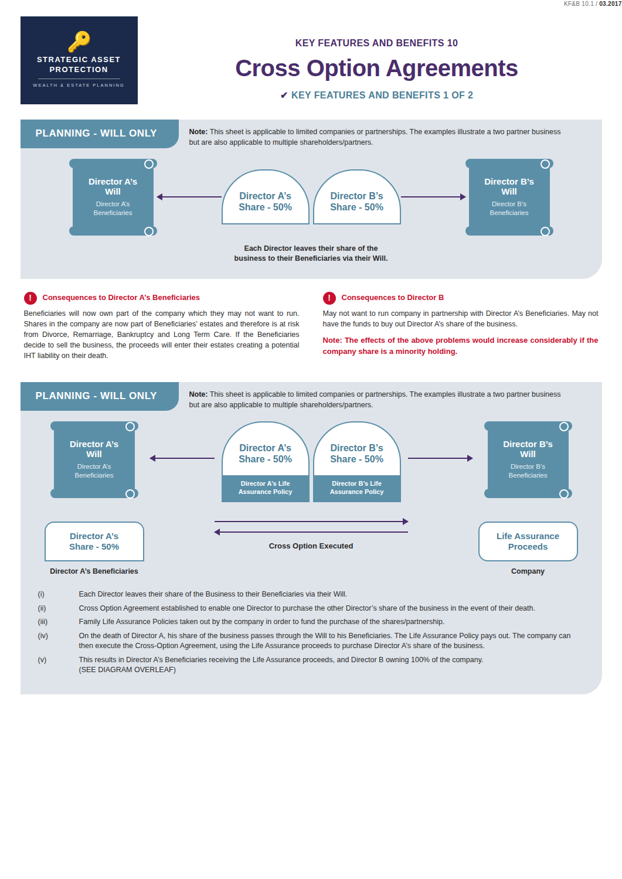KF&B 10.1 / 03.2017
🔑
Strategic Asset
Protection
Wealth & Estate Planning
KEY FEATURES AND BENEFITS 10
Cross Option Agreements
✔KEY FEATURES AND BENEFITS 1 OF 2
PLANNING - WILL ONLY
Note: This sheet is applicable to limited companies or partnerships. The examples illustrate a two partner business but are also applicable to multiple shareholders/partners.
Director A’s
Will
Director A’s
Beneficiaries
Director A’s
Share - 50%
Director B’s
Share - 50%
Director B’s
Will
Director B’s
Beneficiaries
Each Director leaves their share of the
business to their Beneficiaries via their Will.
!
Consequences to Director A’s Beneficiaries
Beneficiaries will now own part of the company which they may not want to run. Shares in the company are now part of Beneficiaries’ estates and therefore is at risk from Divorce, Remarriage, Bankruptcy and Long Term Care. If the Beneficiaries decide to sell the business, the proceeds will enter their estates creating a potential IHT liability on their death.
!
Consequences to Director B
May not want to run company in partnership with Director A’s Beneficiaries. May not have the funds to buy out Director A’s share of the business.
Note: The effects of the above problems would increase considerably if the company share is a minority holding.
PLANNING - WILL ONLY
Note: This sheet is applicable to limited companies or partnerships. The examples illustrate a two partner business but are also applicable to multiple shareholders/partners.
Director A’s
Will
Director A’s
Beneficiaries
Director A’s
Share - 50%
Director A’s Beneficiaries
Director A’s
Share - 50%
Director A’s Life
Assurance Policy
Director B’s
Share - 50%
Director B’s Life
Assurance Policy
Cross Option Executed
Director B’s
Will
Director B’s
Beneficiaries
Life Assurance
Proceeds
Company
(i) Each Director leaves their share of the Business to their Beneficiaries via their Will.
(ii) Cross Option Agreement established to enable one Director to purchase the other Director’s share of the business in the event of their death.
(iii) Family Life Assurance Policies taken out by the company in order to fund the purchase of the shares/partnership.
(iv) On the death of Director A, his share of the business passes through the Will to his Beneficiaries. The Life Assurance Policy pays out. The company can then execute the Cross-Option Agreement, using the Life Assurance proceeds to purchase Director A’s share of the business.
(v) This results in Director A’s Beneficiaries receiving the Life Assurance proceeds, and Director B owning 100% of the company.
(SEE DIAGRAM OVERLEAF)